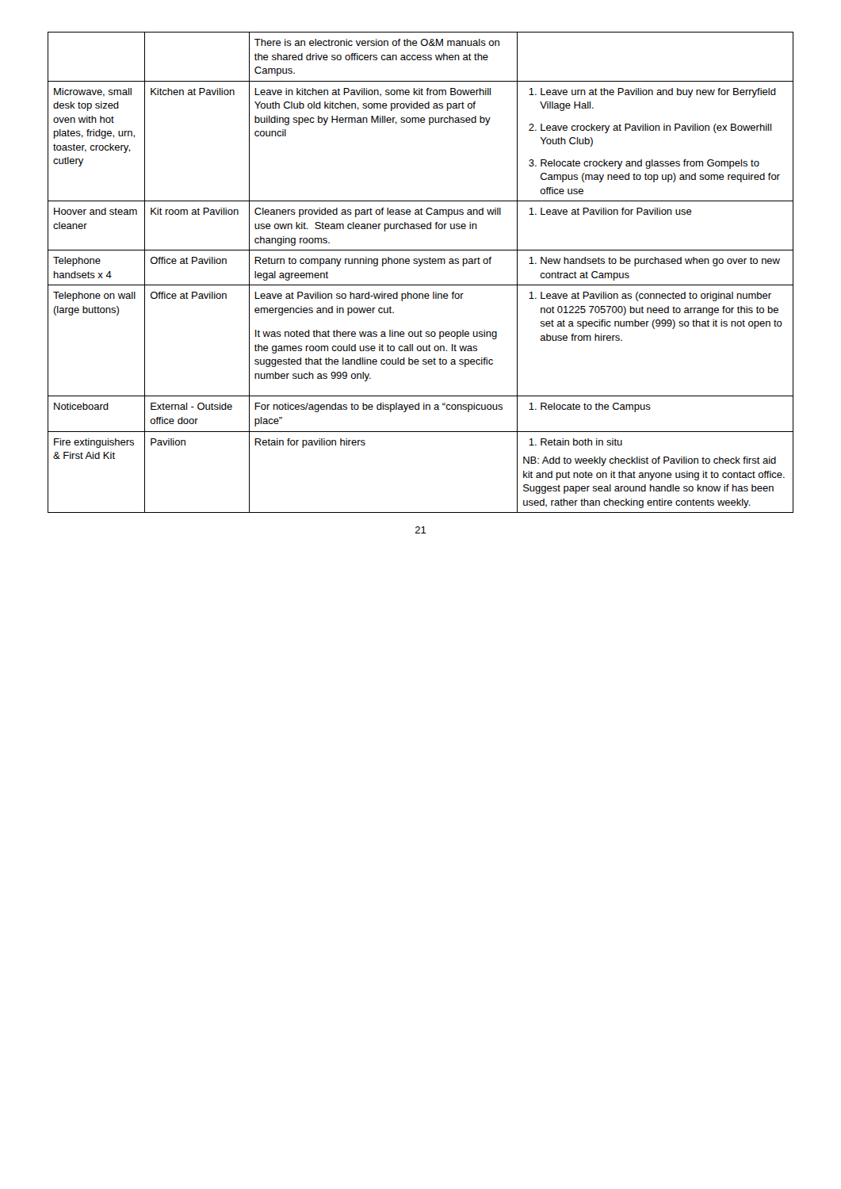| | | There is an electronic version of the O&M manuals on the shared drive so officers can access when at the Campus. | |
| Microwave, small desk top sized oven with hot plates, fridge, urn, toaster, crockery, cutlery | Kitchen at Pavilion | Leave in kitchen at Pavilion, some kit from Bowerhill Youth Club old kitchen, some provided as part of building spec by Herman Miller, some purchased by council | Leave urn at the Pavilion and buy new for Berryfield Village Hall. Leave crockery at Pavilion in Pavilion (ex Bowerhill Youth Club) Relocate crockery and glasses from Gompels to Campus (may need to top up) and some required for office use |
| Hoover and steam cleaner | Kit room at Pavilion | Cleaners provided as part of lease at Campus and will use own kit. Steam cleaner purchased for use in changing rooms. | Leave at Pavilion for Pavilion use |
| Telephone handsets x 4 | Office at Pavilion | Return to company running phone system as part of legal agreement | New handsets to be purchased when go over to new contract at Campus |
| Telephone on wall (large buttons) | Office at Pavilion | Leave at Pavilion so hard-wired phone line for emergencies and in power cut. It was noted that there was a line out so people using the games room could use it to call out on. It was suggested that the landline could be set to a specific number such as 999 only. | Leave at Pavilion as (connected to original number not 01225 705700) but need to arrange for this to be set at a specific number (999) so that it is not open to abuse from hirers. |
| Noticeboard | External - Outside office door | For notices/agendas to be displayed in a “conspicuous place” | Relocate to the Campus |
| Fire extinguishers & First Aid Kit | Pavilion | Retain for pavilion hirers | Retain both in situ NB: Add to weekly checklist of Pavilion to check first aid kit and put note on it that anyone using it to contact office. Suggest paper seal around handle so know if has been used, rather than checking entire contents weekly. |
21